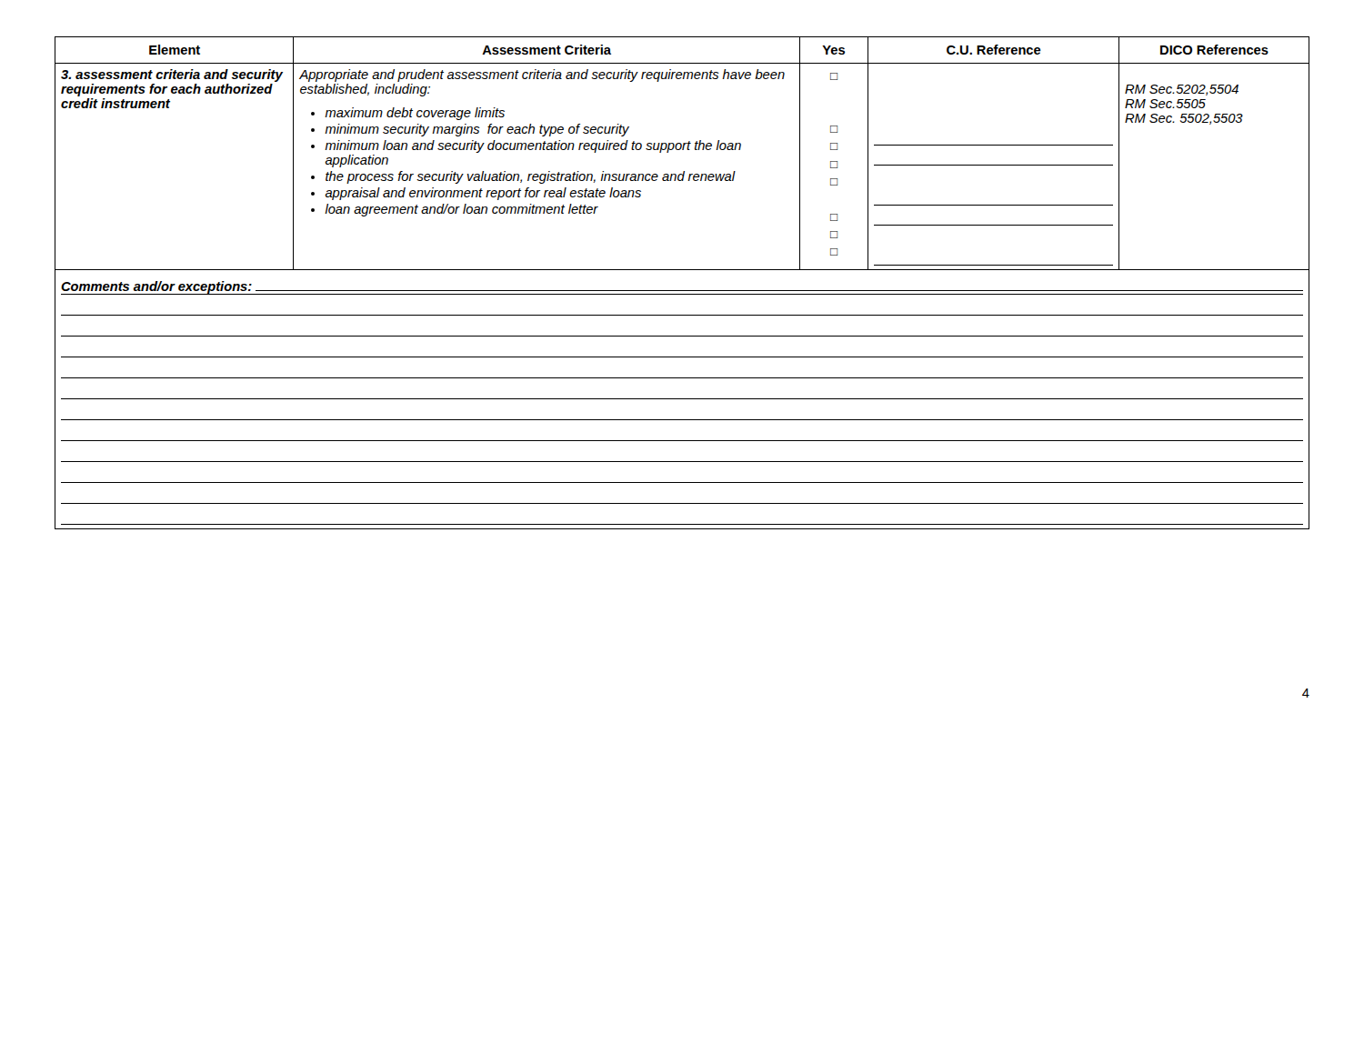| Element | Assessment Criteria | Yes | C.U. Reference | DICO References |
| --- | --- | --- | --- | --- |
| 3. assessment criteria and security requirements for each authorized credit instrument | Appropriate and prudent assessment criteria and security requirements have been established, including: maximum debt coverage limits minimum security margins for each type of security minimum loan and security documentation required to support the loan application the process for security valuation, registration, insurance and renewal appraisal and environment report for real estate loans loan agreement and/or loan commitment letter | □ □ □ □ □ □ □ □ | | RM Sec.5202,5504 RM Sec.5505 RM Sec. 5502,5503 |
| Comments and/or exceptions: |
4